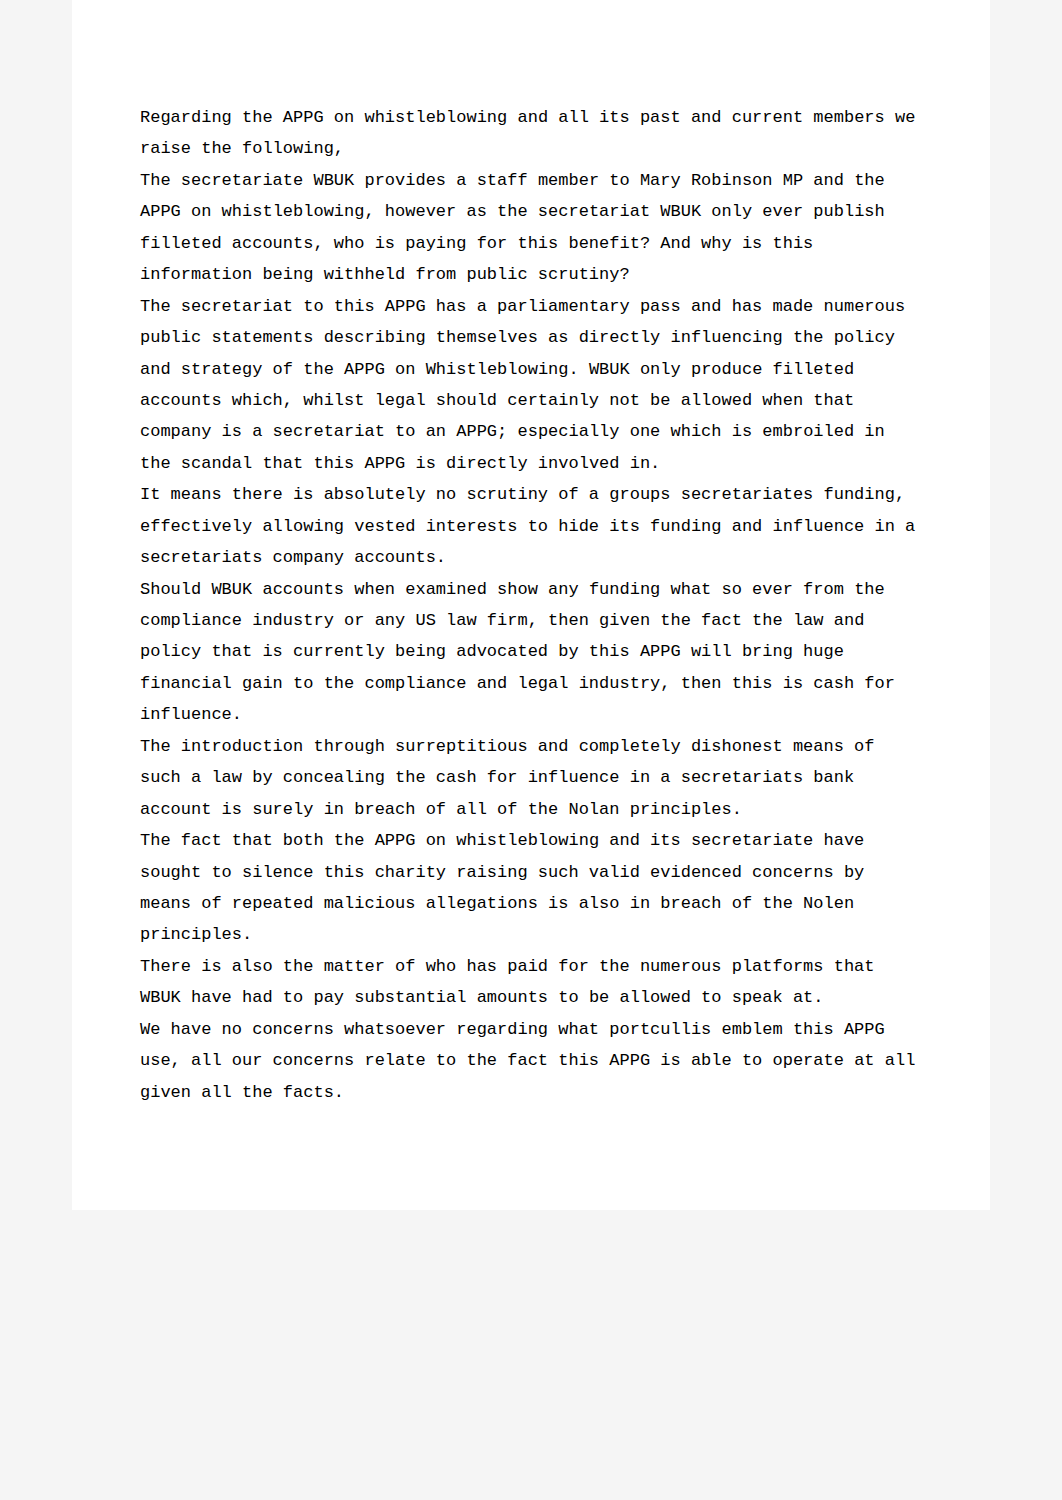Regarding the APPG on whistleblowing and all its past and current members we raise the following,
The secretariate WBUK provides a staff member to Mary Robinson MP and the APPG on whistleblowing, however as the secretariat WBUK only ever publish filleted accounts, who is paying for this benefit? And why is this information being withheld from public scrutiny?
The secretariat to this APPG has a parliamentary pass and has made numerous public statements describing themselves as directly influencing the policy and strategy of the APPG on Whistleblowing. WBUK only produce filleted accounts which, whilst legal should certainly not be allowed when that company is a secretariat to an APPG; especially one which is embroiled in the scandal that this APPG is directly involved in.
It means there is absolutely no scrutiny of a groups secretariates funding, effectively allowing vested interests to hide its funding and influence in a secretariats company accounts.
Should WBUK accounts when examined show any funding what so ever from the compliance industry or any US law firm, then given the fact the law and policy that is currently being advocated by this APPG will bring huge financial gain to the compliance and legal industry, then this is cash for influence.
The introduction through surreptitious and completely dishonest means of such a law by concealing the cash for influence in a secretariats bank account is surely in breach of all of the Nolan principles.
The fact that both the APPG on whistleblowing and its secretariate have sought to silence this charity raising such valid evidenced concerns by means of repeated malicious allegations is also in breach of the Nolen principles.
There is also the matter of who has paid for the numerous platforms that WBUK have had to pay substantial amounts to be allowed to speak at.
We have no concerns whatsoever regarding what portcullis emblem this APPG use, all our concerns relate to the fact this APPG is able to operate at all given all the facts.